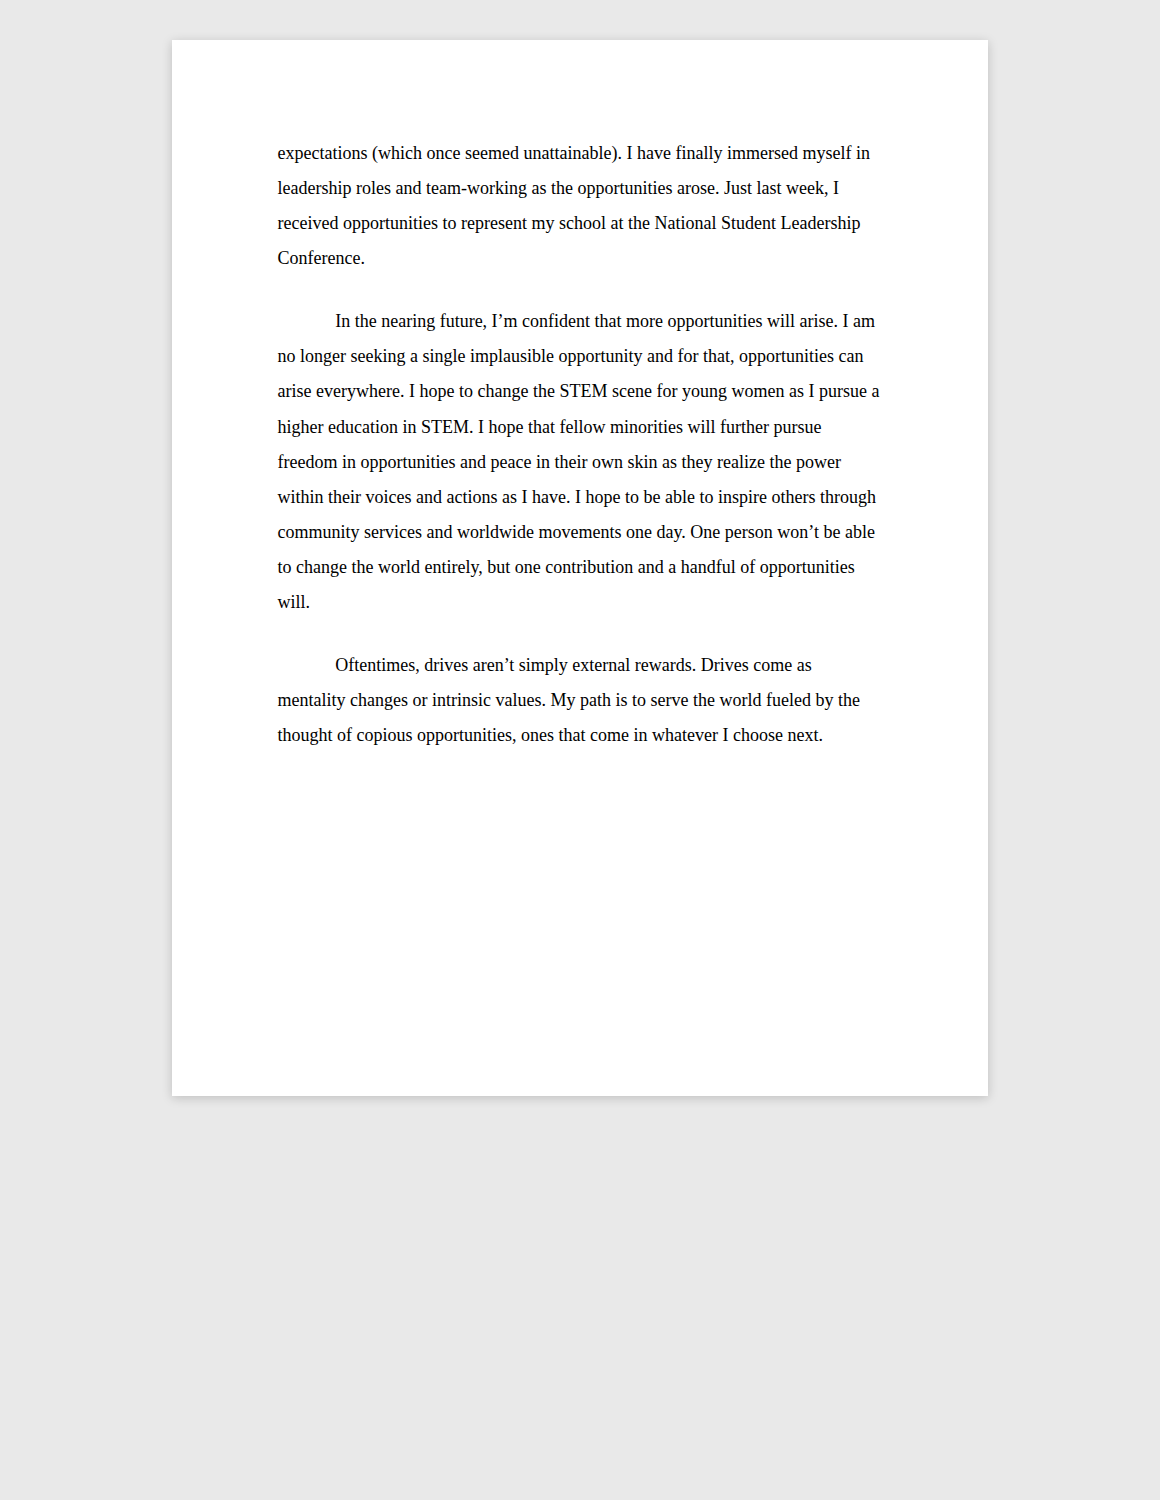expectations (which once seemed unattainable). I have finally immersed myself in leadership roles and team-working as the opportunities arose. Just last week, I received opportunities to represent my school at the National Student Leadership Conference.
In the nearing future, I’m confident that more opportunities will arise. I am no longer seeking a single implausible opportunity and for that, opportunities can arise everywhere. I hope to change the STEM scene for young women as I pursue a higher education in STEM. I hope that fellow minorities will further pursue freedom in opportunities and peace in their own skin as they realize the power within their voices and actions as I have. I hope to be able to inspire others through community services and worldwide movements one day. One person won’t be able to change the world entirely, but one contribution and a handful of opportunities will.
Oftentimes, drives aren’t simply external rewards. Drives come as mentality changes or intrinsic values. My path is to serve the world fueled by the thought of copious opportunities, ones that come in whatever I choose next.